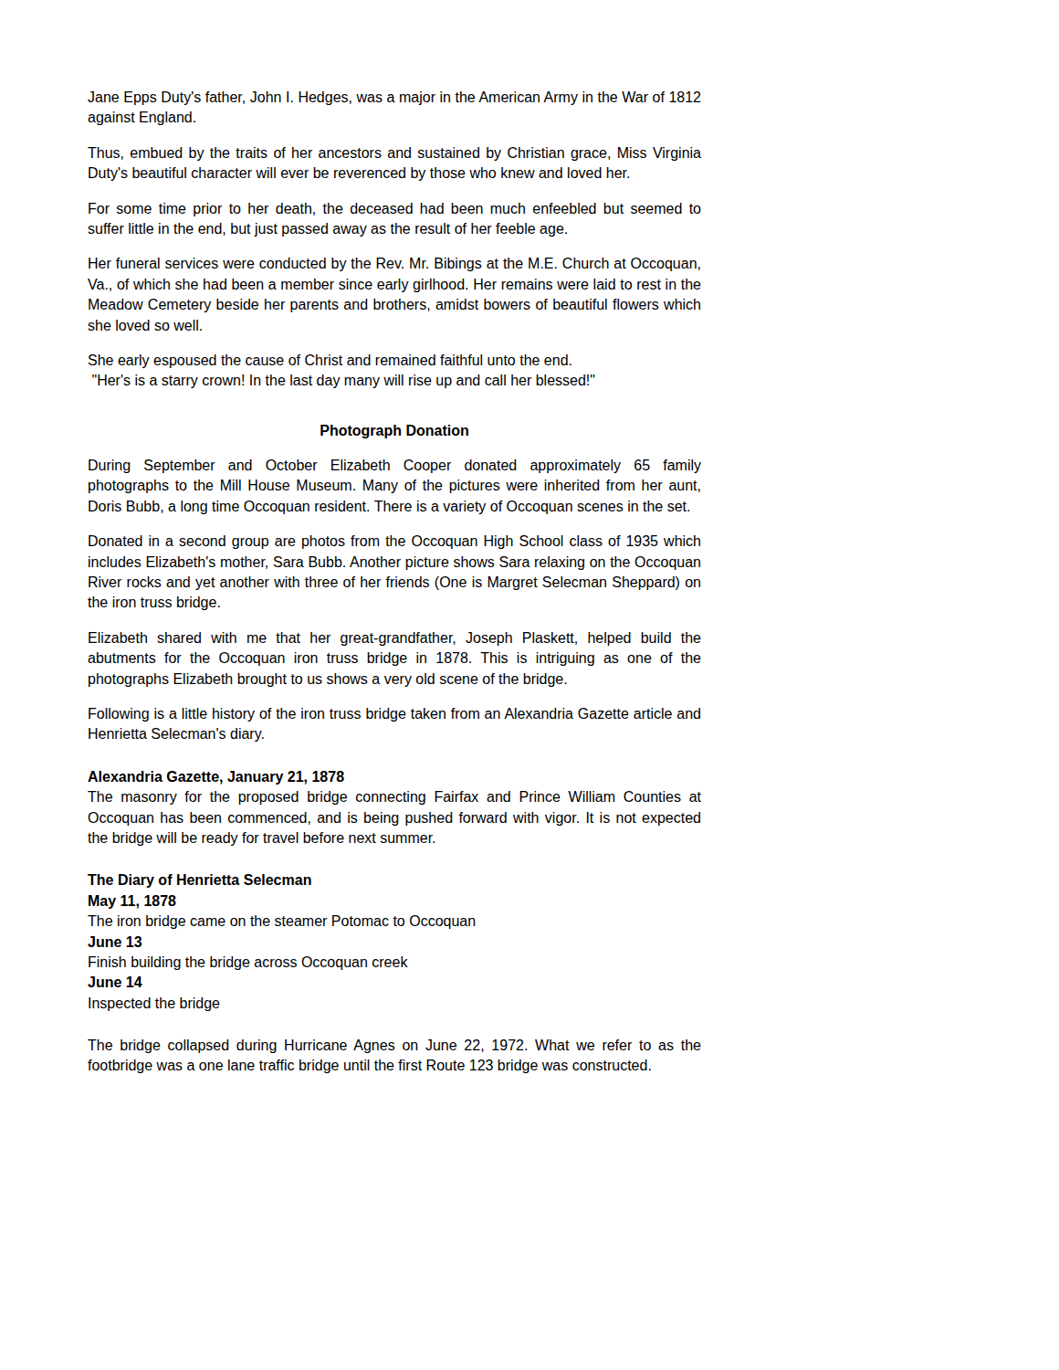Jane Epps Duty's father, John I. Hedges, was a major in the American Army in the War of 1812 against England.
Thus, embued by the traits of her ancestors and sustained by Christian grace, Miss Virginia Duty's beautiful character will ever be reverenced by those who knew and loved her.
For some time prior to her death, the deceased had been much enfeebled but seemed to suffer little in the end, but just passed away as the result of her feeble age.
Her funeral services were conducted by the Rev. Mr. Bibings at the M.E. Church at Occoquan, Va., of which she had been a member since early girlhood. Her remains were laid to rest in the Meadow Cemetery beside her parents and brothers, amidst bowers of beautiful flowers which she loved so well.
She early espoused the cause of Christ and remained faithful unto the end.
"Her's is a starry crown! In the last day many will rise up and call her blessed!"
Photograph Donation
During September and October Elizabeth Cooper donated approximately 65 family photographs to the Mill House Museum. Many of the pictures were inherited from her aunt, Doris Bubb, a long time Occoquan resident. There is a variety of Occoquan scenes in the set.
Donated in a second group are photos from the Occoquan High School class of 1935 which includes Elizabeth's mother, Sara Bubb. Another picture shows Sara relaxing on the Occoquan River rocks and yet another with three of her friends (One is Margret Selecman Sheppard) on the iron truss bridge.
Elizabeth shared with me that her great-grandfather, Joseph Plaskett, helped build the abutments for the Occoquan iron truss bridge in 1878. This is intriguing as one of the photographs Elizabeth brought to us shows a very old scene of the bridge.
Following is a little history of the iron truss bridge taken from an Alexandria Gazette article and Henrietta Selecman's diary.
Alexandria Gazette, January 21, 1878
The masonry for the proposed bridge connecting Fairfax and Prince William Counties at Occoquan has been commenced, and is being pushed forward with vigor. It is not expected the bridge will be ready for travel before next summer.
The Diary of Henrietta Selecman
May 11, 1878
The iron bridge came on the steamer Potomac to Occoquan
June 13
Finish building the bridge across Occoquan creek
June 14
Inspected the bridge
The bridge collapsed during Hurricane Agnes on June 22, 1972. What we refer to as the footbridge was a one lane traffic bridge until the first Route 123 bridge was constructed.